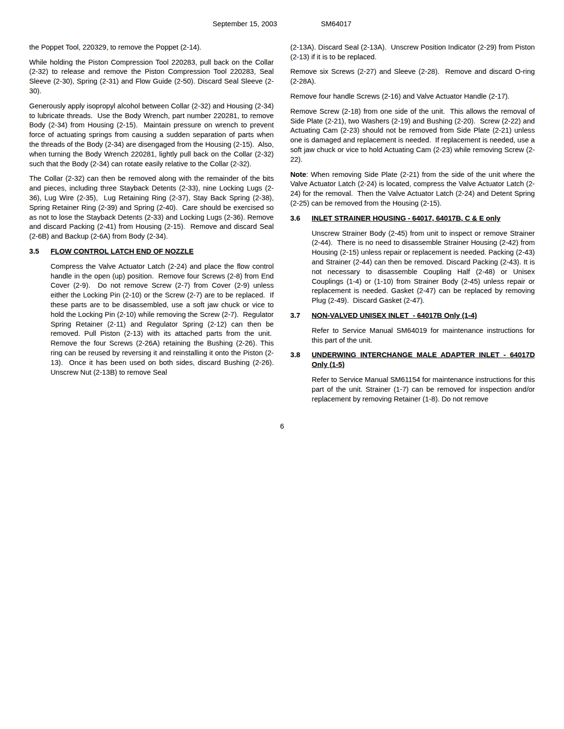September 15, 2003 SM64017
the Poppet Tool, 220329, to remove the Poppet (2-14).
While holding the Piston Compression Tool 220283, pull back on the Collar (2-32) to release and remove the Piston Compression Tool 220283, Seal Sleeve (2-30), Spring (2-31) and Flow Guide (2-50). Discard Seal Sleeve (2-30).
Generously apply isopropyl alcohol between Collar (2-32) and Housing (2-34) to lubricate threads. Use the Body Wrench, part number 220281, to remove Body (2-34) from Housing (2-15). Maintain pressure on wrench to prevent force of actuating springs from causing a sudden separation of parts when the threads of the Body (2-34) are disengaged from the Housing (2-15). Also, when turning the Body Wrench 220281, lightly pull back on the Collar (2-32) such that the Body (2-34) can rotate easily relative to the Collar (2-32).
The Collar (2-32) can then be removed along with the remainder of the bits and pieces, including three Stayback Detents (2-33), nine Locking Lugs (2-36), Lug Wire (2-35), Lug Retaining Ring (2-37), Stay Back Spring (2-38), Spring Retainer Ring (2-39) and Spring (2-40). Care should be exercised so as not to lose the Stayback Detents (2-33) and Locking Lugs (2-36). Remove and discard Packing (2-41) from Housing (2-15). Remove and discard Seal (2-6B) and Backup (2-6A) from Body (2-34).
3.5
FLOW CONTROL LATCH END OF NOZZLE
Compress the Valve Actuator Latch (2-24) and place the flow control handle in the open (up) position. Remove four Screws (2-8) from End Cover (2-9). Do not remove Screw (2-7) from Cover (2-9) unless either the Locking Pin (2-10) or the Screw (2-7) are to be replaced. If these parts are to be disassembled, use a soft jaw chuck or vice to hold the Locking Pin (2-10) while removing the Screw (2-7). Regulator Spring Retainer (2-11) and Regulator Spring (2-12) can then be removed. Pull Piston (2-13) with its attached parts from the unit. Remove the four Screws (2-26A) retaining the Bushing (2-26). This ring can be reused by reversing it and reinstalling it onto the Piston (2-13). Once it has been used on both sides, discard Bushing (2-26). Unscrew Nut (2-13B) to remove Seal
(2-13A). Discard Seal (2-13A). Unscrew Position Indicator (2-29) from Piston (2-13) if it is to be replaced.
Remove six Screws (2-27) and Sleeve (2-28). Remove and discard O-ring (2-28A).
Remove four handle Screws (2-16) and Valve Actuator Handle (2-17).
Remove Screw (2-18) from one side of the unit. This allows the removal of Side Plate (2-21), two Washers (2-19) and Bushing (2-20). Screw (2-22) and Actuating Cam (2-23) should not be removed from Side Plate (2-21) unless one is damaged and replacement is needed. If replacement is needed, use a soft jaw chuck or vice to hold Actuating Cam (2-23) while removing Screw (2-22).
Note: When removing Side Plate (2-21) from the side of the unit where the Valve Actuator Latch (2-24) is located, compress the Valve Actuator Latch (2-24) for the removal. Then the Valve Actuator Latch (2-24) and Detent Spring (2-25) can be removed from the Housing (2-15).
3.6
INLET STRAINER HOUSING - 64017, 64017B, C & E only
Unscrew Strainer Body (2-45) from unit to inspect or remove Strainer (2-44). There is no need to disassemble Strainer Housing (2-42) from Housing (2-15) unless repair or replacement is needed. Packing (2-43) and Strainer (2-44) can then be removed. Discard Packing (2-43). It is not necessary to disassemble Coupling Half (2-48) or Unisex Couplings (1-4) or (1-10) from Strainer Body (2-45) unless repair or replacement is needed. Gasket (2-47) can be replaced by removing Plug (2-49). Discard Gasket (2-47).
3.7
NON-VALVED UNISEX INLET - 64017B Only (1-4)
Refer to Service Manual SM64019 for maintenance instructions for this part of the unit.
3.8
UNDERWING INTERCHANGE MALE ADAPTER INLET - 64017D Only (1-5)
Refer to Service Manual SM61154 for maintenance instructions for this part of the unit. Strainer (1-7) can be removed for inspection and/or replacement by removing Retainer (1-8). Do not remove
6